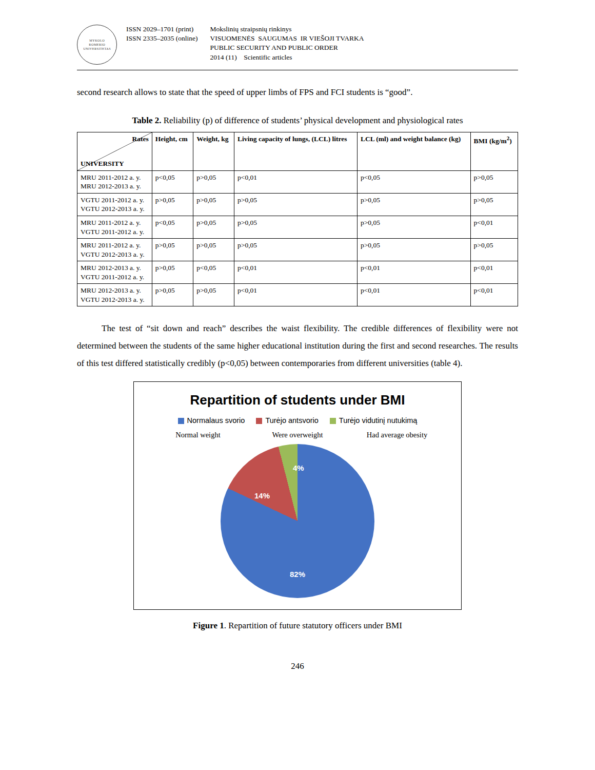MYKOLO
ROMERIO
UNIVERSITETAS
ISSN 2029–1701 (print)
ISSN 2335–2035 (online)
Mokslinių straipsnių rinkinys
VISUOMENĖS SAUGUMAS IR VIEŠOJI TVARKA
PUBLIC SECURITY AND PUBLIC ORDER
2014 (11) Scientific articles
second research allows to state that the speed of upper limbs of FPS and FCI students is “good”.
Table 2. Reliability (p) of difference of students’ physical development and physiological rates
| Rates UNIVERSITY | Height, cm | Weight, kg | Living capacity of lungs, (LCL) litres | LCL (ml) and weight balance (kg) | BMI (kg/m 2 ) |
| --- | --- | --- | --- | --- | --- |
| MRU 2011-2012 a. y. MRU 2012-2013 a. y. | p<0,05 | p>0,05 | p<0,01 | p<0,05 | p>0,05 |
| VGTU 2011-2012 a. y. VGTU 2012-2013 a. y. | p>0,05 | p>0,05 | p>0,05 | p>0,05 | p>0,05 |
| MRU 2011-2012 a. y. VGTU 2011-2012 a. y. | p<0,05 | p>0,05 | p>0,05 | p>0,05 | p<0,01 |
| MRU 2011-2012 a. y. VGTU 2012-2013 a. y. | p>0,05 | p>0,05 | p>0,05 | p>0,05 | p>0,05 |
| MRU 2012-2013 a. y. VGTU 2011-2012 a. y. | p>0,05 | p<0,05 | p<0,01 | p<0,01 | p<0,01 |
| MRU 2012-2013 a. y. VGTU 2012-2013 a. y. | p>0,05 | p>0,05 | p<0,01 | p<0,01 | p<0,01 |
The test of “sit down and reach” describes the waist flexibility. The credible differences of flexibility were not determined between the students of the same higher educational institution during the first and second researches. The results of this test differed statistically credibly (p<0,05) between contemporaries from different universities (table 4).
Repartition of students under BMI
Normalaus svorio
Turėjo antsvorio
Turėjo vidutinį nutukimą
Normal weight Were overweight Had average obesity
82% 14% 4%
Figure 1. Repartition of future statutory officers under BMI
246